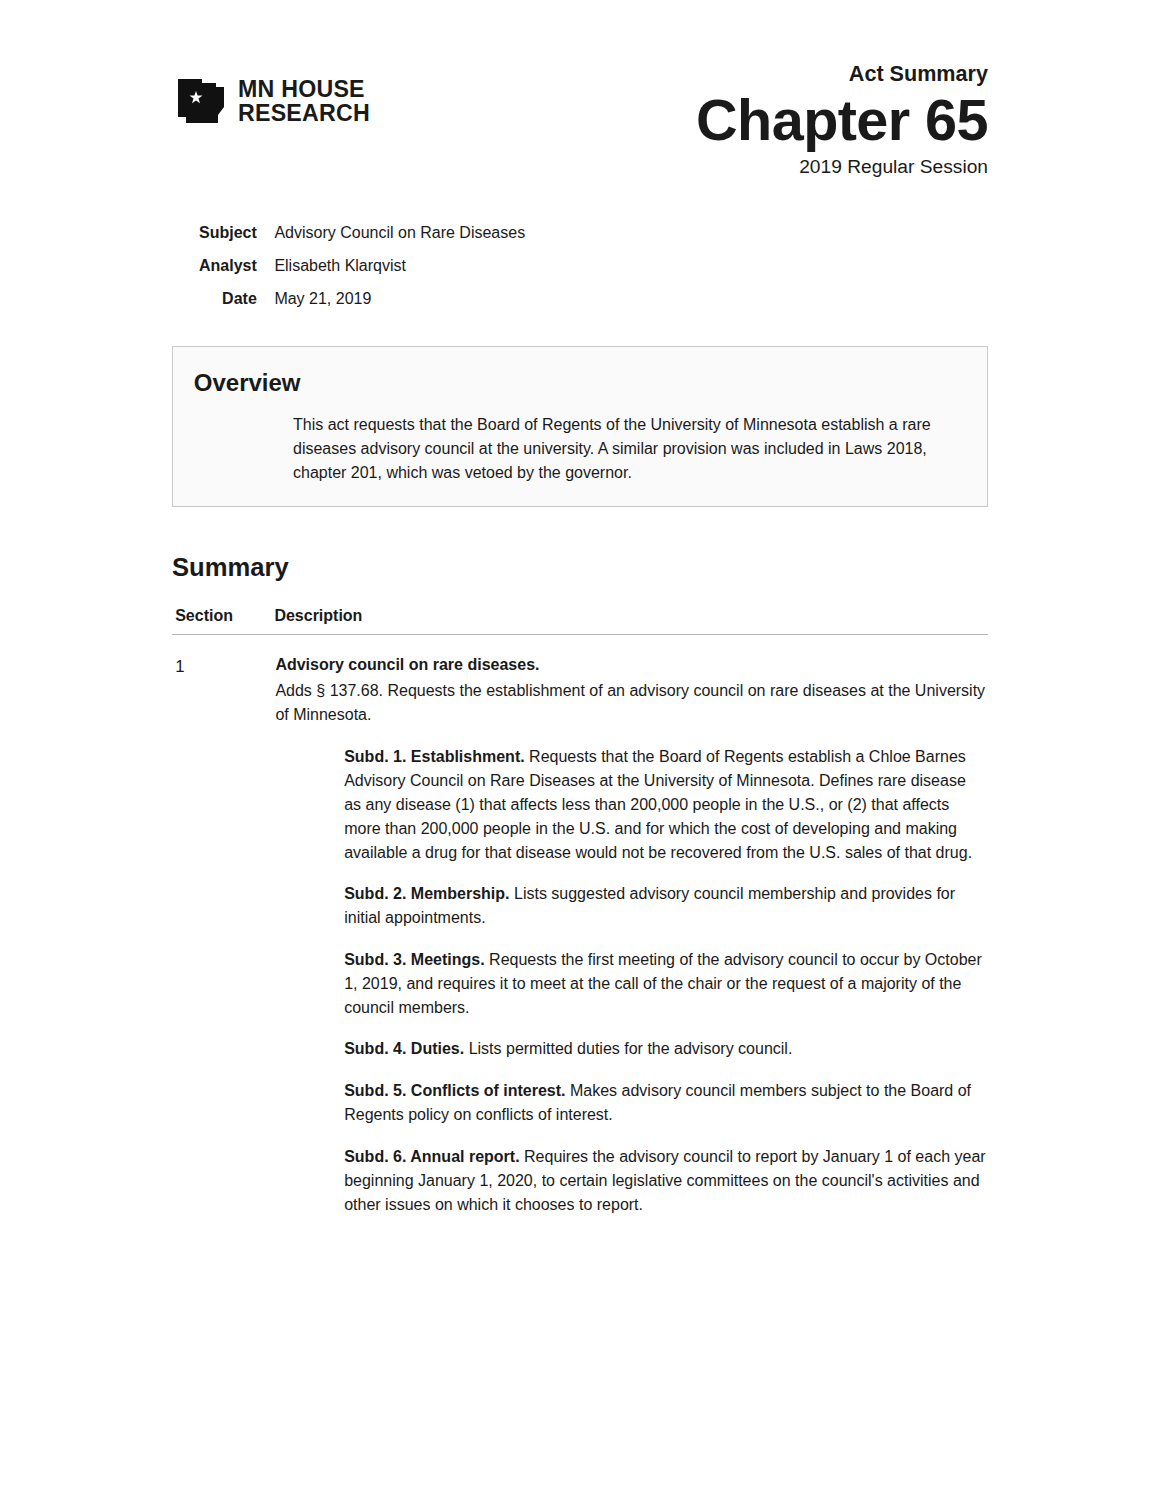MN HOUSE
RESEARCH
Act Summary
Chapter 65
2019 Regular Session
Subject
Advisory Council on Rare Diseases
Analyst
Elisabeth Klarqvist
Date
May 21, 2019
Overview
This act requests that the Board of Regents of the University of Minnesota establish a rare diseases advisory council at the university. A similar provision was included in Laws 2018, chapter 201, which was vetoed by the governor.
Summary
| Section | Description |
| --- | --- |
| 1 | Advisory council on rare diseases. Adds § 137.68. Requests the establishment of an advisory council on rare diseases at the University of Minnesota. Subd. 1. Establishment. Requests that the Board of Regents establish a Chloe Barnes Advisory Council on Rare Diseases at the University of Minnesota. Defines rare disease as any disease (1) that affects less than 200,000 people in the U.S., or (2) that affects more than 200,000 people in the U.S. and for which the cost of developing and making available a drug for that disease would not be recovered from the U.S. sales of that drug. Subd. 2. Membership. Lists suggested advisory council membership and provides for initial appointments. Subd. 3. Meetings. Requests the first meeting of the advisory council to occur by October 1, 2019, and requires it to meet at the call of the chair or the request of a majority of the council members. Subd. 4. Duties. Lists permitted duties for the advisory council. Subd. 5. Conflicts of interest. Makes advisory council members subject to the Board of Regents policy on conflicts of interest. Subd. 6. Annual report. Requires the advisory council to report by January 1 of each year beginning January 1, 2020, to certain legislative committees on the council's activities and other issues on which it chooses to report. |